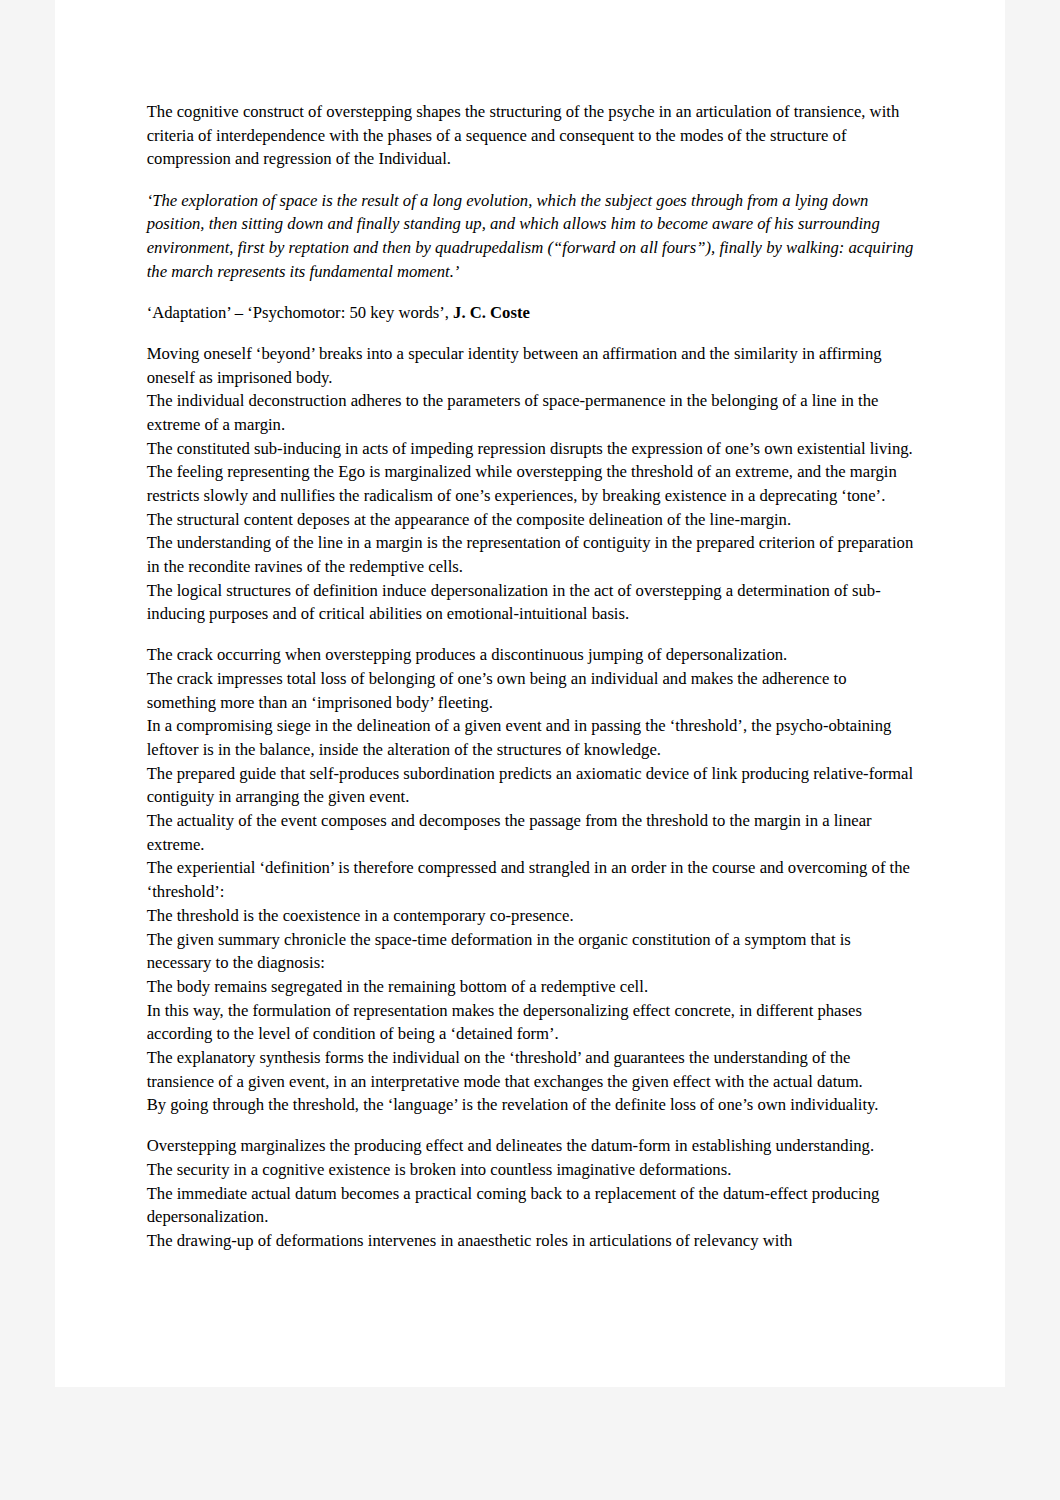The cognitive construct of overstepping shapes the structuring of the psyche in an articulation of transience, with criteria of interdependence with the phases of a sequence and consequent to the modes of the structure of compression and regression of the Individual.
‘The exploration of space is the result of a long evolution, which the subject goes through from a lying down position, then sitting down and finally standing up, and which allows him to become aware of his surrounding environment, first by reptation and then by quadrupedalism (“forward on all fours”), finally by walking: acquiring the march represents its fundamental moment.’
‘Adaptation’ – ‘Psychomotor: 50 key words’, J. C. Coste
Moving oneself ‘beyond’ breaks into a specular identity between an affirmation and the similarity in affirming oneself as imprisoned body.
The individual deconstruction adheres to the parameters of space-permanence in the belonging of a line in the extreme of a margin.
The constituted sub-inducing in acts of impeding repression disrupts the expression of one’s own existential living.
The feeling representing the Ego is marginalized while overstepping the threshold of an extreme, and the margin restricts slowly and nullifies the radicalism of one’s experiences, by breaking existence in a deprecating ‘tone’.
The structural content deposes at the appearance of the composite delineation of the line-margin.
The understanding of the line in a margin is the representation of contiguity in the prepared criterion of preparation in the recondite ravines of the redemptive cells.
The logical structures of definition induce depersonalization in the act of overstepping a determination of sub-inducing purposes and of critical abilities on emotional-intuitional basis.
The crack occurring when overstepping produces a discontinuous jumping of depersonalization.
The crack impresses total loss of belonging of one’s own being an individual and makes the adherence to something more than an ‘imprisoned body’ fleeting.
In a compromising siege in the delineation of a given event and in passing the ‘threshold’, the psycho-obtaining leftover is in the balance, inside the alteration of the structures of knowledge.
The prepared guide that self-produces subordination predicts an axiomatic device of link producing relative-formal contiguity in arranging the given event.
The actuality of the event composes and decomposes the passage from the threshold to the margin in a linear extreme.
The experiential ‘definition’ is therefore compressed and strangled in an order in the course and overcoming of the ‘threshold’:
The threshold is the coexistence in a contemporary co-presence.
The given summary chronicle the space-time deformation in the organic constitution of a symptom that is necessary to the diagnosis:
The body remains segregated in the remaining bottom of a redemptive cell.
In this way, the formulation of representation makes the depersonalizing effect concrete, in different phases according to the level of condition of being a ‘detained form’.
The explanatory synthesis forms the individual on the ‘threshold’ and guarantees the understanding of the transience of a given event, in an interpretative mode that exchanges the given effect with the actual datum.
By going through the threshold, the ‘language’ is the revelation of the definite loss of one’s own individuality.
Overstepping marginalizes the producing effect and delineates the datum-form in establishing understanding.
The security in a cognitive existence is broken into countless imaginative deformations.
The immediate actual datum becomes a practical coming back to a replacement of the datum-effect producing depersonalization.
The drawing-up of deformations intervenes in anaesthetic roles in articulations of relevancy with